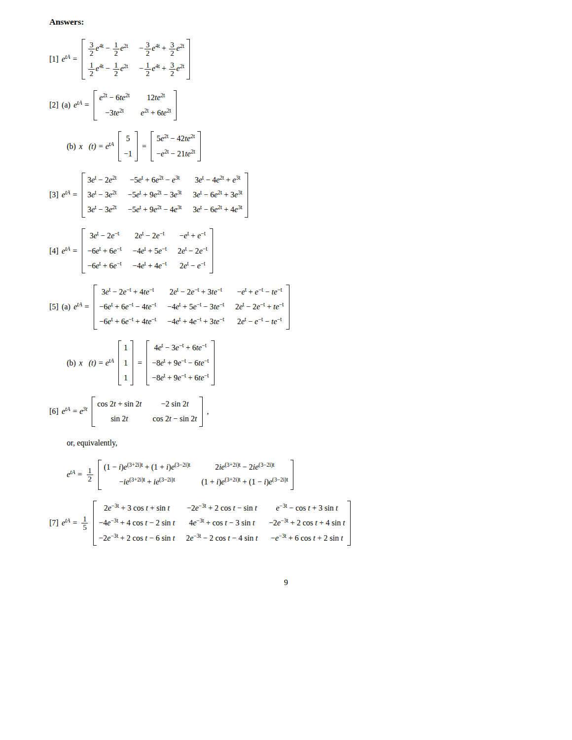Answers:
[1] etA =
| 3 2 e 4t − 1 2 e 2t | − 3 2 e 4t + 3 2 e 2t |
| 1 2 e 4t − 1 2 e 2t | − 1 2 e 4t + 3 2 e 2t |
[2] (a) etA =
| e 2t − 6 te 2t | 12 te 2t |
| −3 te 2t | e 2t + 6 te 2t |
(b) x⃗(t) = etA
| 5 |
| −1 |
=
| 5 e 2t − 42 te 2t |
| − e 2t − 21 te 2t |
[3] etA =
| 3 e t − 2 e 2t | −5 e t + 6 e 2t − e 3t | 3 e t − 4 e 2t + e 3t |
| 3 e t − 3 e 2t | −5 e t + 9 e 2t − 3 e 3t | 3 e t − 6 e 2t + 3 e 3t |
| 3 e t − 3 e 2t | −5 e t + 9 e 2t − 4 e 3t | 3 e t − 6 e 2t + 4 e 3t |
[4] etA =
| 3 e t − 2 e −t | 2 e t − 2 e −t | − e t + e −t |
| −6 e t + 6 e −t | −4 e t + 5 e −t | 2 e t − 2 e −t |
| −6 e t + 6 e −t | −4 e t + 4 e −t | 2 e t − e −t |
[5] (a) etA =
| 3 e t − 2 e −t + 4 te −t | 2 e t − 2 e −t + 3 te −t | − e t + e −t − te −t |
| −6 e t + 6 e −t − 4 te −t | −4 e t + 5 e −t − 3 te −t | 2 e t − 2 e −t + te −t |
| −6 e t + 6 e −t + 4 te −t | −4 e t + 4 e −t + 3 te −t | 2 e t − e −t − te −t |
(b) x⃗(t) = etA
| 1 |
| 1 |
| 1 |
=
| 4 e t − 3 e −t + 6 te −t |
| −8 e t + 9 e −t − 6 te −t |
| −8 e t + 9 e −t + 6 te −t |
[6] etA = e3t
| cos 2 t + sin 2 t | −2 sin 2 t |
| sin 2 t | cos 2 t − sin 2 t |
,
or, equivalently,
etA = 12
| (1 − i ) e (3+2i)t + (1 + i ) e (3−2i)t | 2 ie (3+2i)t − 2 ie (3−2i)t |
| − ie (3+2i)t + ie (3−2i)t | (1 + i ) e (3+2i)t + (1 − i ) e (3−2i)t |
[7] etA = 15
| 2 e −3t + 3 cos t + sin t | −2 e −3t + 2 cos t − sin t | e −3t − cos t + 3 sin t |
| −4 e −3t + 4 cos t − 2 sin t | 4 e −3t + cos t − 3 sin t | −2 e −3t + 2 cos t + 4 sin t |
| −2 e −3t + 2 cos t − 6 sin t | 2 e −3t − 2 cos t − 4 sin t | − e −3t + 6 cos t + 2 sin t |
9